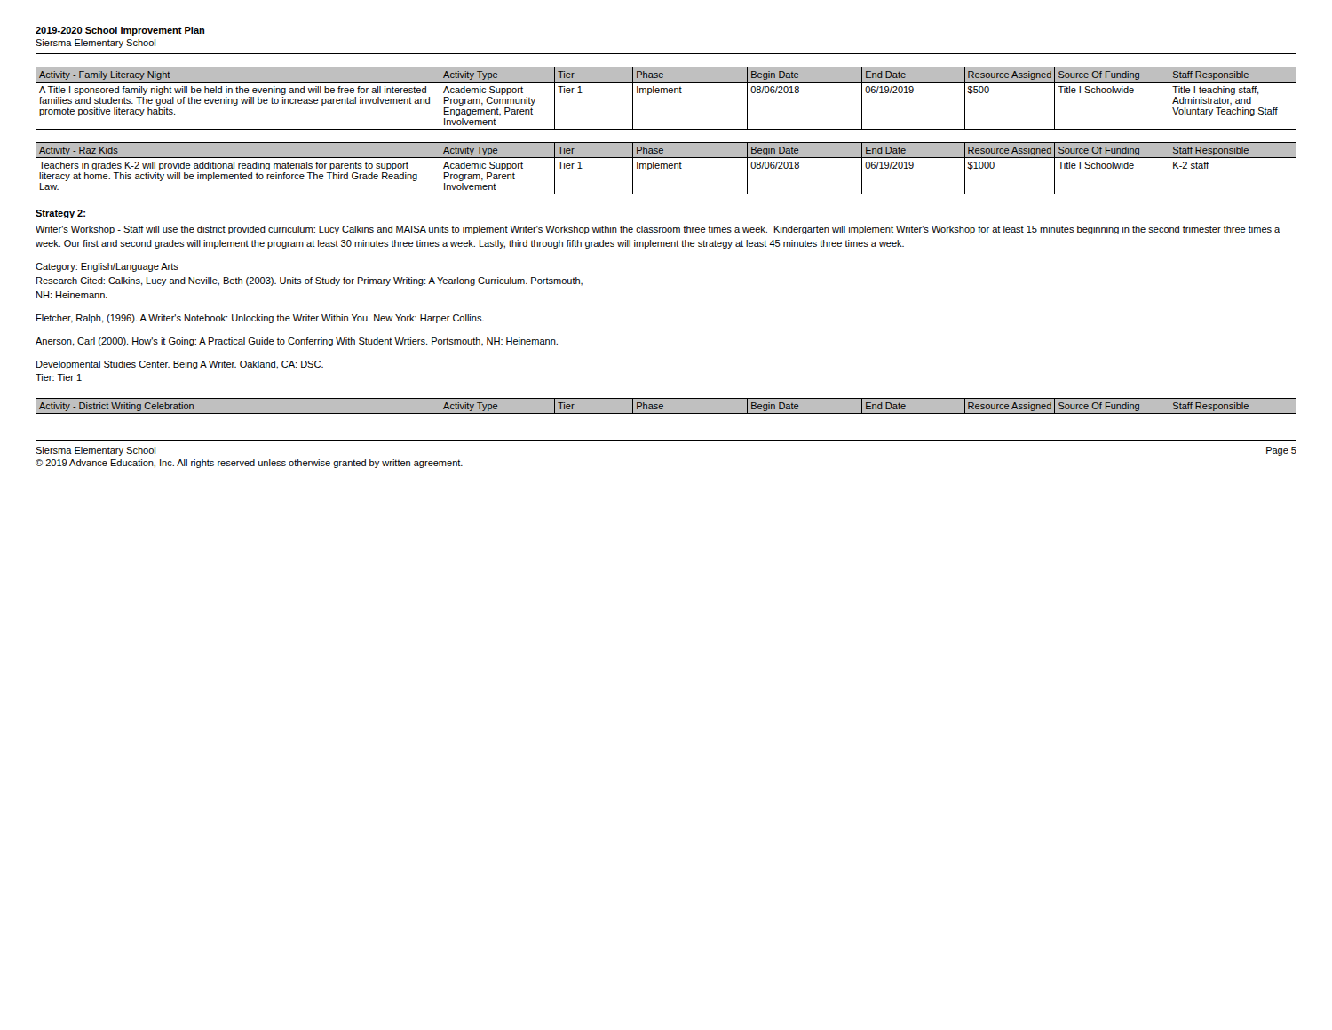2019-2020 School Improvement Plan
Siersma Elementary School
| Activity - Family Literacy Night | Activity Type | Tier | Phase | Begin Date | End Date | Resource Assigned | Source Of Funding | Staff Responsible |
| --- | --- | --- | --- | --- | --- | --- | --- | --- |
| A Title I sponsored family night will be held in the evening and will be free for all interested families and students. The goal of the evening will be to increase parental involvement and promote positive literacy habits. | Academic Support Program, Community Engagement, Parent Involvement | Tier 1 | Implement | 08/06/2018 | 06/19/2019 | $500 | Title I Schoolwide | Title I teaching staff, Administrator, and Voluntary Teaching Staff |
| Activity - Raz Kids | Activity Type | Tier | Phase | Begin Date | End Date | Resource Assigned | Source Of Funding | Staff Responsible |
| --- | --- | --- | --- | --- | --- | --- | --- | --- |
| Teachers in grades K-2 will provide additional reading materials for parents to support literacy at home. This activity will be implemented to reinforce The Third Grade Reading Law. | Academic Support Program, Parent Involvement | Tier 1 | Implement | 08/06/2018 | 06/19/2019 | $1000 | Title I Schoolwide | K-2 staff |
Strategy 2:
Writer's Workshop - Staff will use the district provided curriculum: Lucy Calkins and MAISA units to implement Writer's Workshop within the classroom three times a week. Kindergarten will implement Writer's Workshop for at least 15 minutes beginning in the second trimester three times a week. Our first and second grades will implement the program at least 30 minutes three times a week. Lastly, third through fifth grades will implement the strategy at least 45 minutes three times a week.
Category: English/Language Arts
Research Cited: Calkins, Lucy and Neville, Beth (2003). Units of Study for Primary Writing: A Yearlong Curriculum. Portsmouth,
NH: Heinemann.
Fletcher, Ralph, (1996). A Writer's Notebook: Unlocking the Writer Within You. New York: Harper Collins.
Anerson, Carl (2000). How's it Going: A Practical Guide to Conferring With Student Wrtiers. Portsmouth, NH: Heinemann.
Developmental Studies Center. Being A Writer. Oakland, CA: DSC.
Tier: Tier 1
| Activity - District Writing Celebration | Activity Type | Tier | Phase | Begin Date | End Date | Resource Assigned | Source Of Funding | Staff Responsible |
| --- | --- | --- | --- | --- | --- | --- | --- | --- |
Siersma Elementary School Page 5
© 2019 Advance Education, Inc. All rights reserved unless otherwise granted by written agreement.